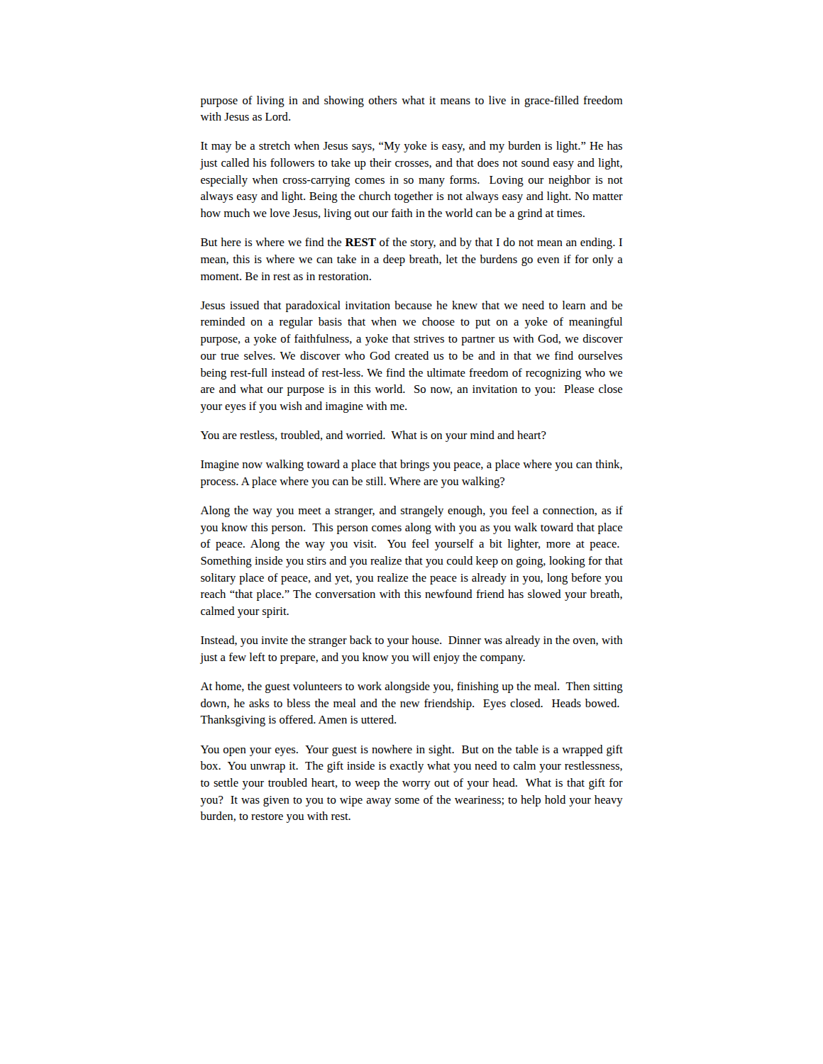purpose of living in and showing others what it means to live in grace-filled freedom with Jesus as Lord.
It may be a stretch when Jesus says, “My yoke is easy, and my burden is light.” He has just called his followers to take up their crosses, and that does not sound easy and light, especially when cross-carrying comes in so many forms. Loving our neighbor is not always easy and light. Being the church together is not always easy and light. No matter how much we love Jesus, living out our faith in the world can be a grind at times.
But here is where we find the REST of the story, and by that I do not mean an ending. I mean, this is where we can take in a deep breath, let the burdens go even if for only a moment. Be in rest as in restoration.
Jesus issued that paradoxical invitation because he knew that we need to learn and be reminded on a regular basis that when we choose to put on a yoke of meaningful purpose, a yoke of faithfulness, a yoke that strives to partner us with God, we discover our true selves. We discover who God created us to be and in that we find ourselves being rest-full instead of rest-less. We find the ultimate freedom of recognizing who we are and what our purpose is in this world. So now, an invitation to you: Please close your eyes if you wish and imagine with me.
You are restless, troubled, and worried. What is on your mind and heart?
Imagine now walking toward a place that brings you peace, a place where you can think, process. A place where you can be still. Where are you walking?
Along the way you meet a stranger, and strangely enough, you feel a connection, as if you know this person. This person comes along with you as you walk toward that place of peace. Along the way you visit. You feel yourself a bit lighter, more at peace. Something inside you stirs and you realize that you could keep on going, looking for that solitary place of peace, and yet, you realize the peace is already in you, long before you reach “that place.” The conversation with this newfound friend has slowed your breath, calmed your spirit.
Instead, you invite the stranger back to your house. Dinner was already in the oven, with just a few left to prepare, and you know you will enjoy the company.
At home, the guest volunteers to work alongside you, finishing up the meal. Then sitting down, he asks to bless the meal and the new friendship. Eyes closed. Heads bowed. Thanksgiving is offered. Amen is uttered.
You open your eyes. Your guest is nowhere in sight. But on the table is a wrapped gift box. You unwrap it. The gift inside is exactly what you need to calm your restlessness, to settle your troubled heart, to weep the worry out of your head. What is that gift for you? It was given to you to wipe away some of the weariness; to help hold your heavy burden, to restore you with rest.